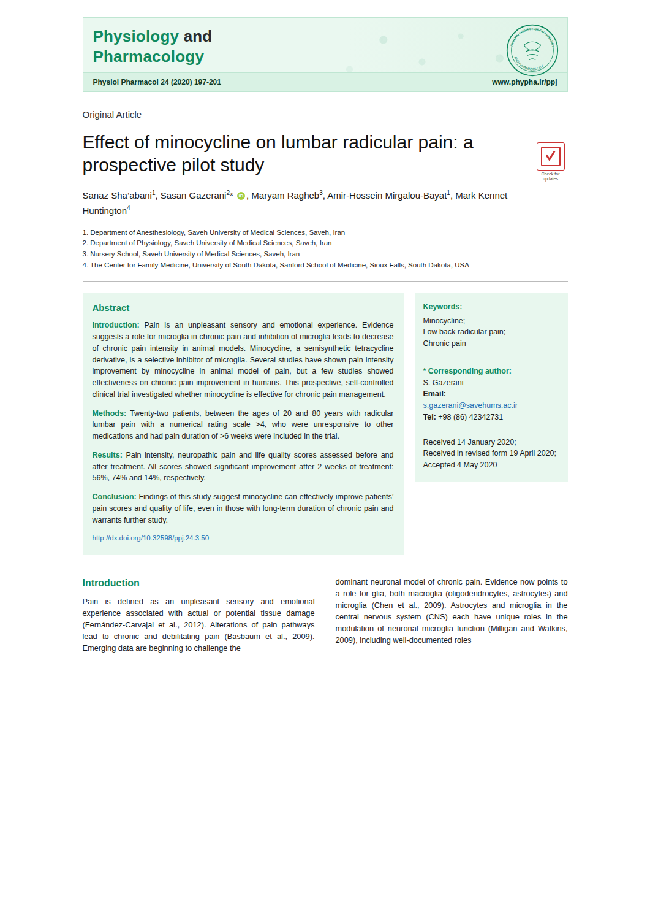Physiology and
Pharmacology
IRANIAN SOCIETY OF PHYSIOLOGY AND PHARMACOLOGY
Physiol Pharmacol 24 (2020) 197-201
www.phypha.ir/ppj
Check for
updates
Original Article
Effect of minocycline on lumbar radicular pain: a prospective pilot study
Sanaz Sha’abani1, Sasan Gazerani2* iD, Maryam Ragheb3, Amir-Hossein Mirgalou-Bayat1, Mark Kennet Huntington4
1. Department of Anesthesiology, Saveh University of Medical Sciences, Saveh, Iran
2. Department of Physiology, Saveh University of Medical Sciences, Saveh, Iran
3. Nursery School, Saveh University of Medical Sciences, Saveh, Iran
4. The Center for Family Medicine, University of South Dakota, Sanford School of Medicine, Sioux Falls, South Dakota, USA
Abstract
Introduction: Pain is an unpleasant sensory and emotional experience. Evidence suggests a role for microglia in chronic pain and inhibition of microglia leads to decrease of chronic pain intensity in animal models. Minocycline, a semisynthetic tetracycline derivative, is a selective inhibitor of microglia. Several studies have shown pain intensity improvement by minocycline in animal model of pain, but a few studies showed effectiveness on chronic pain improvement in humans. This prospective, self-controlled clinical trial investigated whether minocycline is effective for chronic pain management.
Methods: Twenty-two patients, between the ages of 20 and 80 years with radicular lumbar pain with a numerical rating scale >4, who were unresponsive to other medications and had pain duration of >6 weeks were included in the trial.
Results: Pain intensity, neuropathic pain and life quality scores assessed before and after treatment. All scores showed significant improvement after 2 weeks of treatment: 56%, 74% and 14%, respectively.
Conclusion: Findings of this study suggest minocycline can effectively improve patients’ pain scores and quality of life, even in those with long-term duration of chronic pain and warrants further study.
http://dx.doi.org/10.32598/ppj.24.3.50
Keywords:
Minocycline;
Low back radicular pain;
Chronic pain
* Corresponding author:
S. Gazerani
Email:
s.gazerani@savehums.ac.ir
Tel: +98 (86) 42342731
Received 14 January 2020;
Received in revised form 19 April 2020; Accepted 4 May 2020
Introduction
Pain is defined as an unpleasant sensory and emotional experience associated with actual or potential tissue damage (Fernández-Carvajal et al., 2012). Alterations of pain pathways lead to chronic and debilitating pain (Basbaum et al., 2009). Emerging data are beginning to challenge the
dominant neuronal model of chronic pain. Evidence now points to a role for glia, both macroglia (oligodendrocytes, astrocytes) and microglia (Chen et al., 2009). Astrocytes and microglia in the central nervous system (CNS) each have unique roles in the modulation of neuronal microglia function (Milligan and Watkins, 2009), including well-documented roles